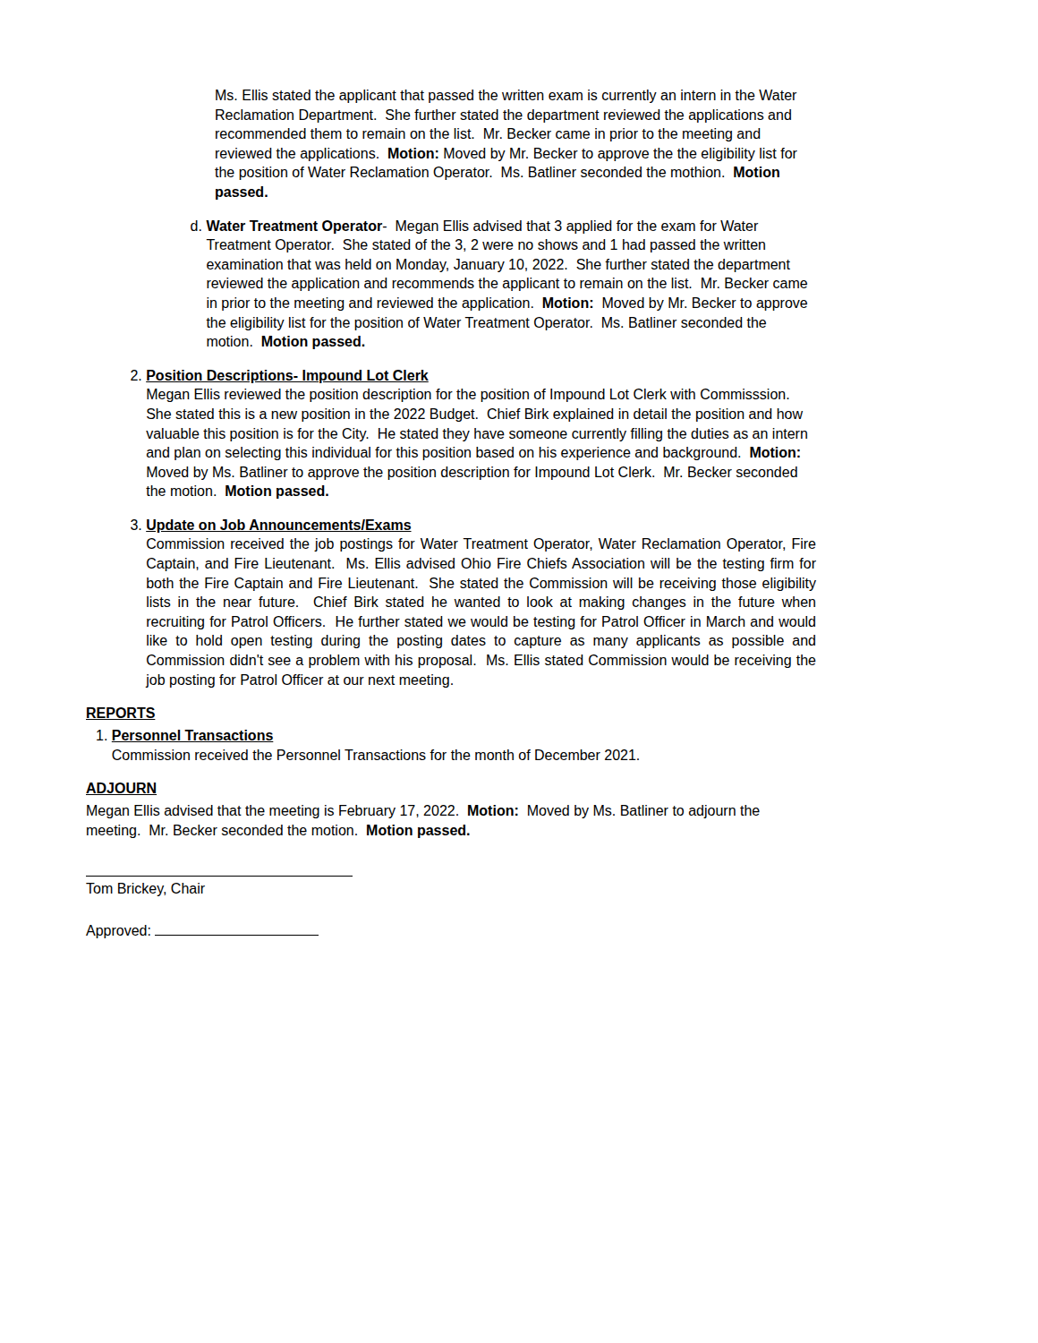Ms. Ellis stated the applicant that passed the written exam is currently an intern in the Water Reclamation Department. She further stated the department reviewed the applications and recommended them to remain on the list. Mr. Becker came in prior to the meeting and reviewed the applications. Motion: Moved by Mr. Becker to approve the the eligibility list for the position of Water Reclamation Operator. Ms. Batliner seconded the mothion. Motion passed.
Water Treatment Operator- Megan Ellis advised that 3 applied for the exam for Water Treatment Operator. She stated of the 3, 2 were no shows and 1 had passed the written examination that was held on Monday, January 10, 2022. She further stated the department reviewed the application and recommends the applicant to remain on the list. Mr. Becker came in prior to the meeting and reviewed the application. Motion: Moved by Mr. Becker to approve the eligibility list for the position of Water Treatment Operator. Ms. Batliner seconded the motion. Motion passed.
Position Descriptions- Impound Lot Clerk
Megan Ellis reviewed the position description for the position of Impound Lot Clerk with Commisssion. She stated this is a new position in the 2022 Budget. Chief Birk explained in detail the position and how valuable this position is for the City. He stated they have someone currently filling the duties as an intern and plan on selecting this individual for this position based on his experience and background. Motion: Moved by Ms. Batliner to approve the position description for Impound Lot Clerk. Mr. Becker seconded the motion. Motion passed.
Update on Job Announcements/Exams
Commission received the job postings for Water Treatment Operator, Water Reclamation Operator, Fire Captain, and Fire Lieutenant. Ms. Ellis advised Ohio Fire Chiefs Association will be the testing firm for both the Fire Captain and Fire Lieutenant. She stated the Commission will be receiving those eligibility lists in the near future. Chief Birk stated he wanted to look at making changes in the future when recruiting for Patrol Officers. He further stated we would be testing for Patrol Officer in March and would like to hold open testing during the posting dates to capture as many applicants as possible and Commission didn't see a problem with his proposal. Ms. Ellis stated Commission would be receiving the job posting for Patrol Officer at our next meeting.
REPORTS
Personnel Transactions
Commission received the Personnel Transactions for the month of December 2021.
ADJOURN
Megan Ellis advised that the meeting is February 17, 2022. Motion: Moved by Ms. Batliner to adjourn the meeting. Mr. Becker seconded the motion. Motion passed.
Tom Brickey, Chair
Approved: